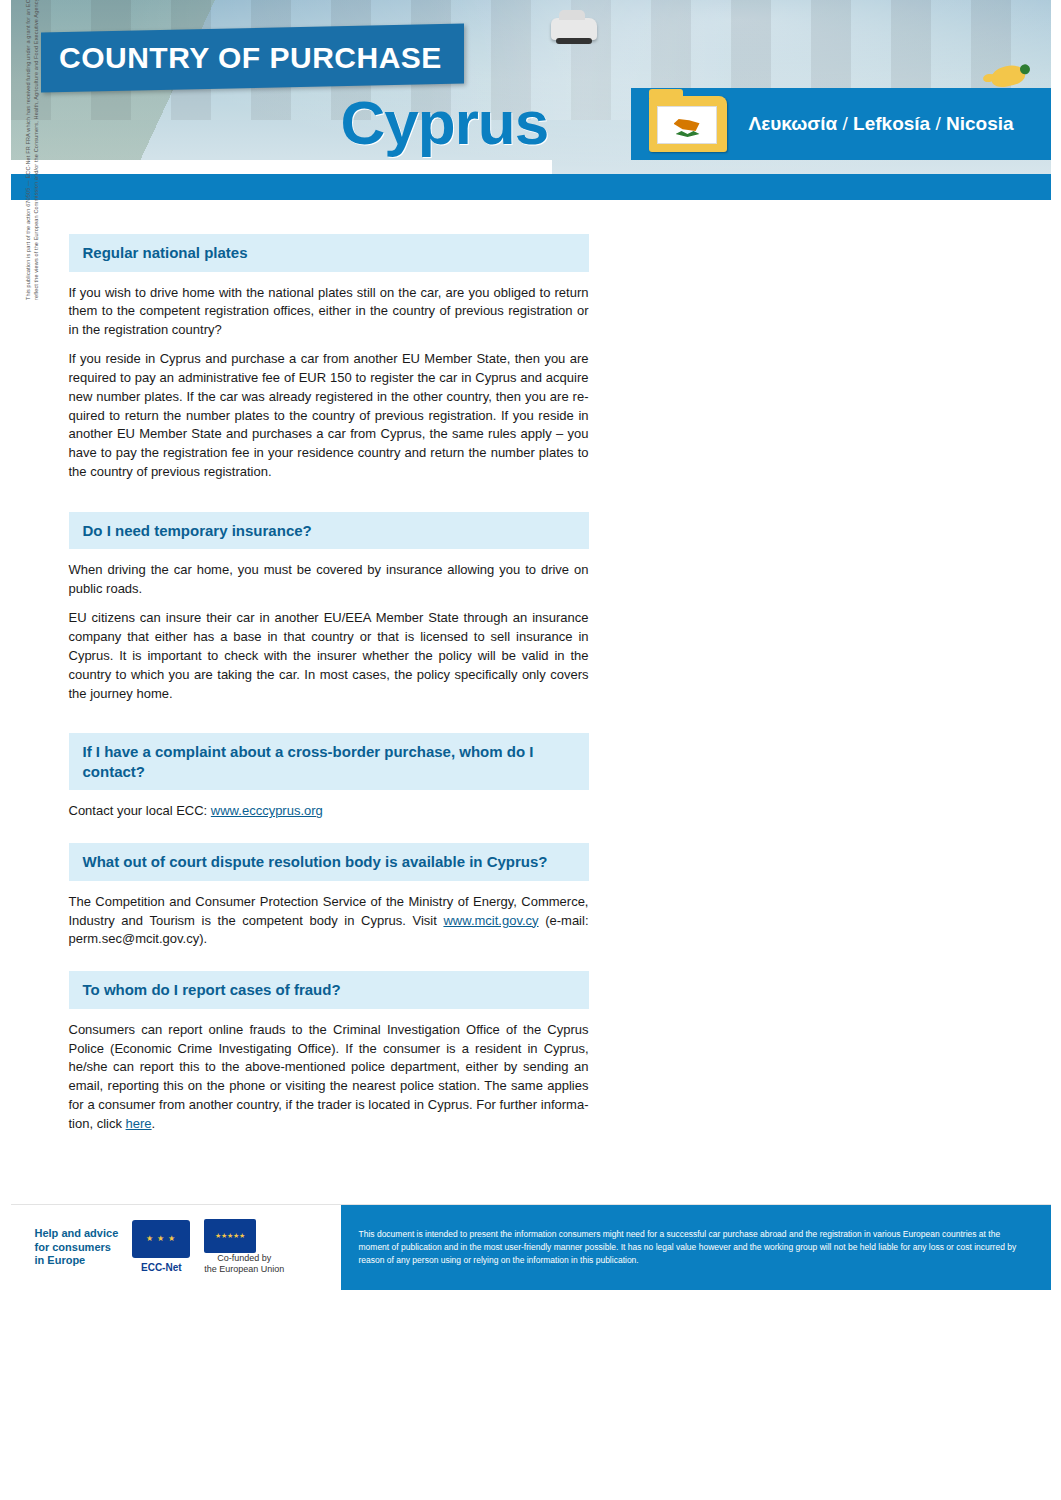COUNTRY OF PURCHASE
Cyprus
Λευκωσία / Lefkosía / Nicosia
This publication is part of the action 670505 — ECC-Net FR FRA which has received funding under a grant for an ECC action from the European Union's Consumer Programme (2014-2020). The content of this publication represents the views of the author only and it is his/her sole responsibility; it cannot be considered to reflect the views of the European Commission and/or the Consumers, Health, Agriculture and Food Executive Agency or any other body of the European Union. The European Commission and the Agency do not accept any responsibility for use that may be made of the information it contains.
Regular national plates
If you wish to drive home with the national plates still on the car, are you obliged to return them to the competent registration offices, either in the country of previous registration or in the registration country?
If you reside in Cyprus and purchase a car from another EU Member State, then you are required to pay an administrative fee of EUR 150 to register the car in Cyprus and acquire new number plates. If the car was already registered in the other country, then you are required to return the number plates to the country of previous registration. If you reside in another EU Member State and purchases a car from Cyprus, the same rules apply – you have to pay the registration fee in your residence country and return the number plates to the country of previous registration.
Do I need temporary insurance?
When driving the car home, you must be covered by insurance allowing you to drive on public roads.
EU citizens can insure their car in another EU/EEA Member State through an insurance company that either has a base in that country or that is licensed to sell insurance in Cyprus. It is important to check with the insurer whether the policy will be valid in the country to which you are taking the car. In most cases, the policy specifically only covers the journey home.
If I have a complaint about a cross-border purchase, whom do I contact?
Contact your local ECC: www.ecccyprus.org
What out of court dispute resolution body is available in Cyprus?
The Competition and Consumer Protection Service of the Ministry of Energy, Commerce, Industry and Tourism is the competent body in Cyprus. Visit www.mcit.gov.cy (e-mail: perm.sec@mcit.gov.cy).
To whom do I report cases of fraud?
Consumers can report online frauds to the Criminal Investigation Office of the Cyprus Police (Economic Crime Investigating Office). If the consumer is a resident in Cyprus, he/she can report this to the above-mentioned police department, either by sending an email, reporting this on the phone or visiting the nearest police station. The same applies for a consumer from another country, if the trader is located in Cyprus. For further information, click here.
Help and advice
for consumers
in Europe
ECC-Net
Co-funded by
the European Union
This document is intended to present the information consumers might need for a successful car purchase abroad and the registration in various European countries at the moment of publication and in the most user-friendly manner possible. It has no legal value however and the working group will not be held liable for any loss or cost incurred by reason of any person using or relying on the information in this publication.